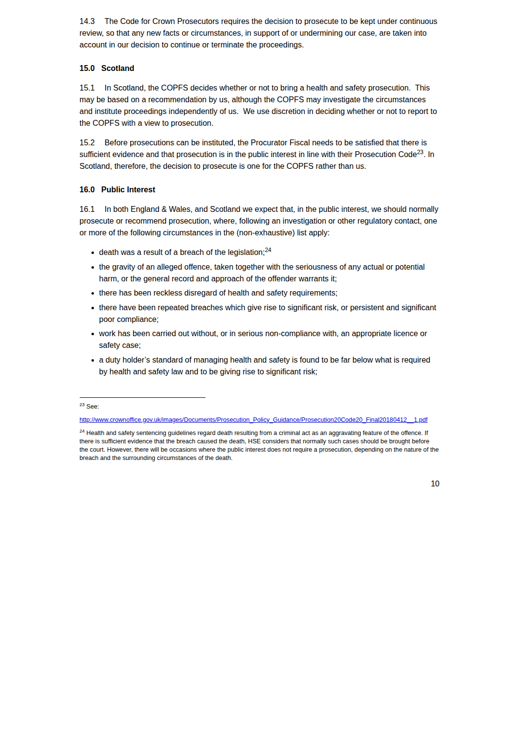14.3 The Code for Crown Prosecutors requires the decision to prosecute to be kept under continuous review, so that any new facts or circumstances, in support of or undermining our case, are taken into account in our decision to continue or terminate the proceedings.
15.0 Scotland
15.1 In Scotland, the COPFS decides whether or not to bring a health and safety prosecution. This may be based on a recommendation by us, although the COPFS may investigate the circumstances and institute proceedings independently of us. We use discretion in deciding whether or not to report to the COPFS with a view to prosecution.
15.2 Before prosecutions can be instituted, the Procurator Fiscal needs to be satisfied that there is sufficient evidence and that prosecution is in the public interest in line with their Prosecution Code23. In Scotland, therefore, the decision to prosecute is one for the COPFS rather than us.
16.0 Public Interest
16.1 In both England & Wales, and Scotland we expect that, in the public interest, we should normally prosecute or recommend prosecution, where, following an investigation or other regulatory contact, one or more of the following circumstances in the (non-exhaustive) list apply:
death was a result of a breach of the legislation;24
the gravity of an alleged offence, taken together with the seriousness of any actual or potential harm, or the general record and approach of the offender warrants it;
there has been reckless disregard of health and safety requirements;
there have been repeated breaches which give rise to significant risk, or persistent and significant poor compliance;
work has been carried out without, or in serious non-compliance with, an appropriate licence or safety case;
a duty holder’s standard of managing health and safety is found to be far below what is required by health and safety law and to be giving rise to significant risk;
23 See:
http://www.crownoffice.gov.uk/images/Documents/Prosecution_Policy_Guidance/Prosecution20Code20_Final20180412__1.pdf
24 Health and safety sentencing guidelines regard death resulting from a criminal act as an aggravating feature of the offence. If there is sufficient evidence that the breach caused the death, HSE considers that normally such cases should be brought before the court. However, there will be occasions where the public interest does not require a prosecution, depending on the nature of the breach and the surrounding circumstances of the death.
10